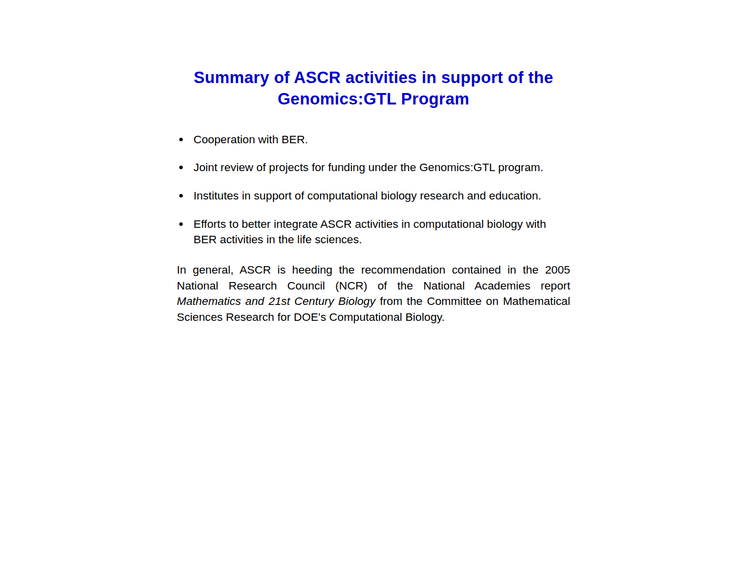Summary of ASCR activities in support of the
Genomics:GTL Program
Cooperation with BER.
Joint review of projects for funding under the Genomics:GTL program.
Institutes in support of computational biology research and education.
Efforts to better integrate ASCR activities in computational biology with BER activities in the life sciences.
In general, ASCR is heeding the recommendation contained in the 2005 National Research Council (NCR) of the National Academies report Mathematics and 21st Century Biology from the Committee on Mathematical Sciences Research for DOE's Computational Biology.